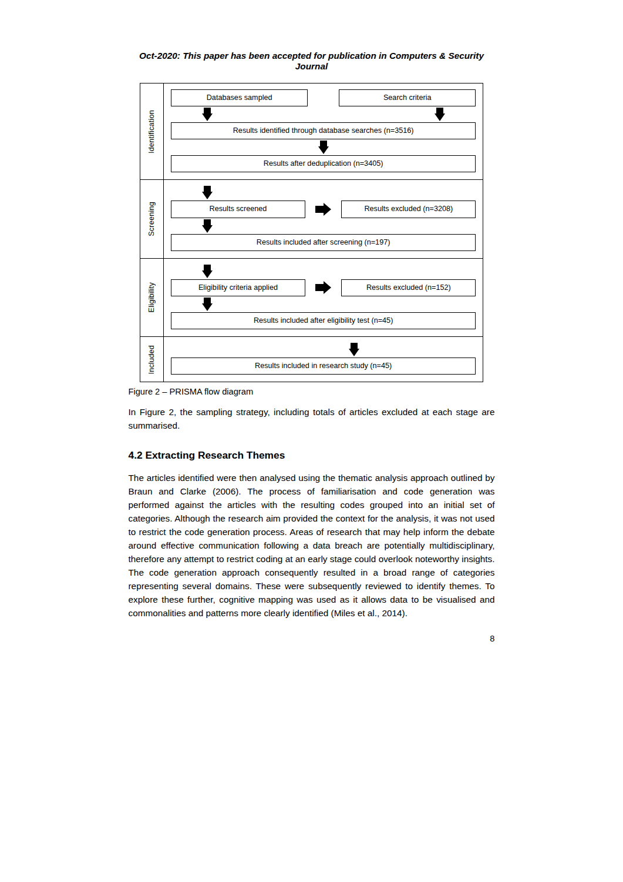Oct-2020: This paper has been accepted for publication in Computers & Security Journal
Identification
Databases sampled
Search criteria
Results identified through database searches (n=3516)
Results after deduplication (n=3405)
Screening
Results screened
Results excluded (n=3208)
Results included after screening (n=197)
Eligibility
Eligibility criteria applied
Results excluded (n=152)
Results included after eligibility test (n=45)
Included
Results included in research study (n=45)
Figure 2 – PRISMA flow diagram
In Figure 2, the sampling strategy, including totals of articles excluded at each stage are summarised.
4.2 Extracting Research Themes
The articles identified were then analysed using the thematic analysis approach outlined by Braun and Clarke (2006). The process of familiarisation and code generation was performed against the articles with the resulting codes grouped into an initial set of categories. Although the research aim provided the context for the analysis, it was not used to restrict the code generation process. Areas of research that may help inform the debate around effective communication following a data breach are potentially multidisciplinary, therefore any attempt to restrict coding at an early stage could overlook noteworthy insights. The code generation approach consequently resulted in a broad range of categories representing several domains. These were subsequently reviewed to identify themes. To explore these further, cognitive mapping was used as it allows data to be visualised and commonalities and patterns more clearly identified (Miles et al., 2014).
8